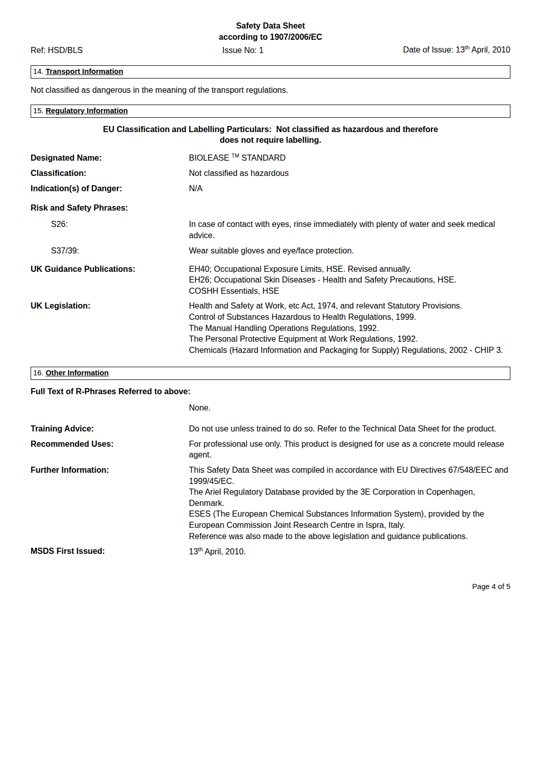Safety Data Sheet
according to 1907/2006/EC
Ref: HSD/BLS Issue No: 1 Date of Issue: 13th April, 2010
14. Transport Information
Not classified as dangerous in the meaning of the transport regulations.
15. Regulatory Information
EU Classification and Labelling Particulars: Not classified as hazardous and therefore
does not require labelling.
| Designated Name: | BIOLEASE TM STANDARD |
| Classification: | Not classified as hazardous |
| Indication(s) of Danger: | N/A |
Risk and Safety Phrases:
| S26: | In case of contact with eyes, rinse immediately with plenty of water and seek medical advice. |
| S37/39: | Wear suitable gloves and eye/face protection. |
| UK Guidance Publications: | EH40; Occupational Exposure Limits, HSE. Revised annually. EH26; Occupational Skin Diseases - Health and Safety Precautions, HSE. COSHH Essentials, HSE |
| UK Legislation: | Health and Safety at Work, etc Act, 1974, and relevant Statutory Provisions. Control of Substances Hazardous to Health Regulations, 1999. The Manual Handling Operations Regulations, 1992. The Personal Protective Equipment at Work Regulations, 1992. Chemicals (Hazard Information and Packaging for Supply) Regulations, 2002 - CHIP 3. |
16. Other Information
Full Text of R-Phrases Referred to above:
None.
| Training Advice: | Do not use unless trained to do so. Refer to the Technical Data Sheet for the product. |
| Recommended Uses: | For professional use only. This product is designed for use as a concrete mould release agent. |
| Further Information: | This Safety Data Sheet was compiled in accordance with EU Directives 67/548/EEC and 1999/45/EC. The Ariel Regulatory Database provided by the 3E Corporation in Copenhagen, Denmark. ESES (The European Chemical Substances Information System), provided by the European Commission Joint Research Centre in Ispra, Italy. Reference was also made to the above legislation and guidance publications. |
| MSDS First Issued: | 13 th April, 2010. |
Page 4 of 5